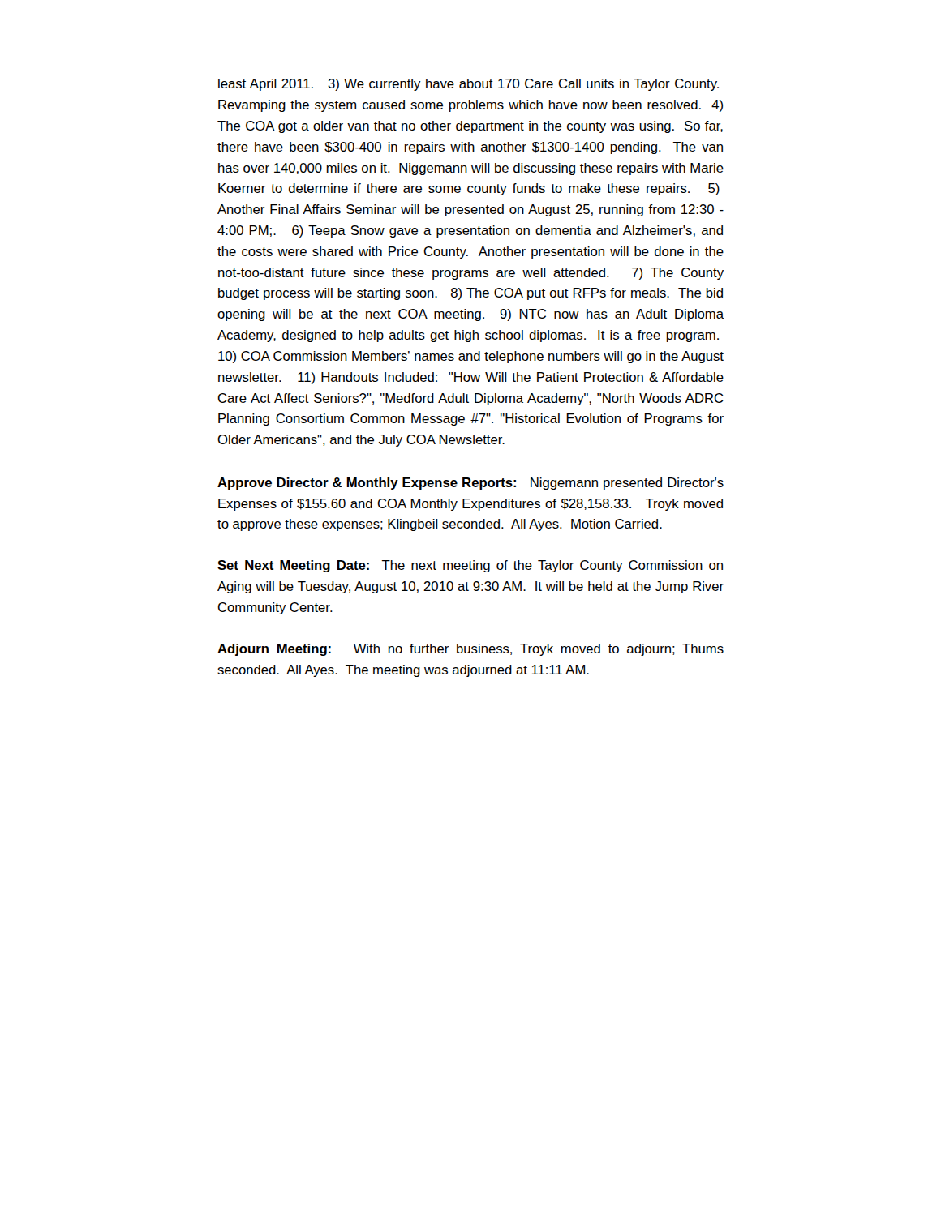least April 2011. 3) We currently have about 170 Care Call units in Taylor County. Revamping the system caused some problems which have now been resolved. 4) The COA got a older van that no other department in the county was using. So far, there have been $300-400 in repairs with another $1300-1400 pending. The van has over 140,000 miles on it. Niggemann will be discussing these repairs with Marie Koerner to determine if there are some county funds to make these repairs. 5) Another Final Affairs Seminar will be presented on August 25, running from 12:30 - 4:00 PM;. 6) Teepa Snow gave a presentation on dementia and Alzheimer's, and the costs were shared with Price County. Another presentation will be done in the not-too-distant future since these programs are well attended. 7) The County budget process will be starting soon. 8) The COA put out RFPs for meals. The bid opening will be at the next COA meeting. 9) NTC now has an Adult Diploma Academy, designed to help adults get high school diplomas. It is a free program. 10) COA Commission Members' names and telephone numbers will go in the August newsletter. 11) Handouts Included: "How Will the Patient Protection & Affordable Care Act Affect Seniors?", "Medford Adult Diploma Academy", "North Woods ADRC Planning Consortium Common Message #7". "Historical Evolution of Programs for Older Americans", and the July COA Newsletter.
Approve Director & Monthly Expense Reports: Niggemann presented Director's Expenses of $155.60 and COA Monthly Expenditures of $28,158.33. Troyk moved to approve these expenses; Klingbeil seconded. All Ayes. Motion Carried.
Set Next Meeting Date: The next meeting of the Taylor County Commission on Aging will be Tuesday, August 10, 2010 at 9:30 AM. It will be held at the Jump River Community Center.
Adjourn Meeting: With no further business, Troyk moved to adjourn; Thums seconded. All Ayes. The meeting was adjourned at 11:11 AM.